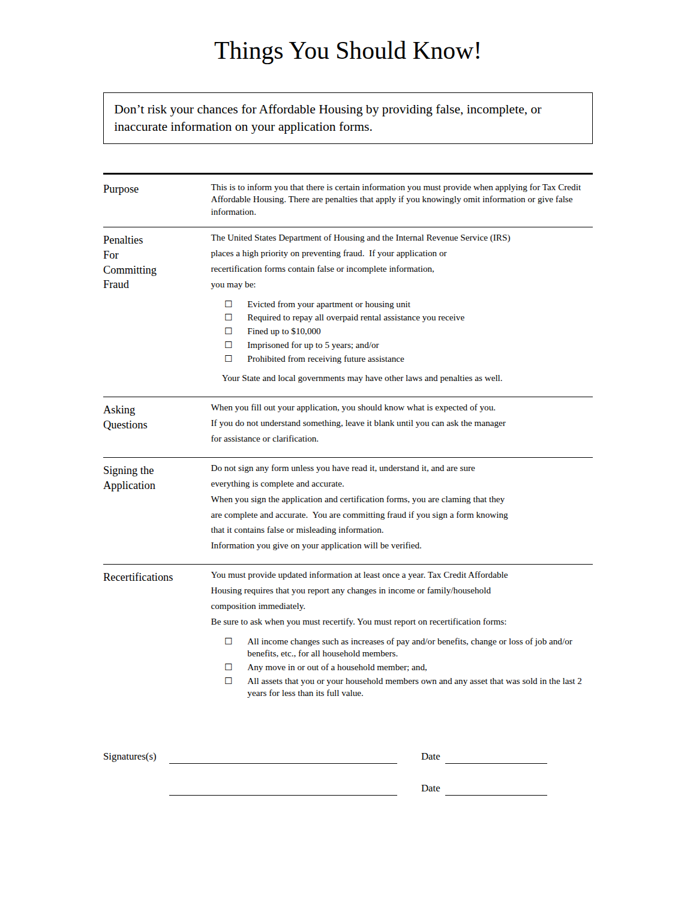Things You Should Know!
Don’t risk your chances for Affordable Housing by providing false, incomplete, or inaccurate information on your application forms.
| Purpose | This is to inform you that there is certain information you must provide when applying for Tax Credit Affordable Housing. There are penalties that apply if you knowingly omit information or give false information. |
| Penalties For Committing Fraud | The United States Department of Housing and the Internal Revenue Service (IRS) places a high priority on preventing fraud. If your application or recertification forms contain false or incomplete information, you may be: Evicted from your apartment or housing unit Required to repay all overpaid rental assistance you receive Fined up to $10,000 Imprisoned for up to 5 years; and/or Prohibited from receiving future assistance Your State and local governments may have other laws and penalties as well. |
| Asking Questions | When you fill out your application, you should know what is expected of you. If you do not understand something, leave it blank until you can ask the manager for assistance or clarification. |
| Signing the Application | Do not sign any form unless you have read it, understand it, and are sure everything is complete and accurate. When you sign the application and certification forms, you are claming that they are complete and accurate. You are committing fraud if you sign a form knowing that it contains false or misleading information. Information you give on your application will be verified. |
| Recertifications | You must provide updated information at least once a year. Tax Credit Affordable Housing requires that you report any changes in income or family/household composition immediately. Be sure to ask when you must recertify. You must report on recertification forms: All income changes such as increases of pay and/or benefits, change or loss of job and/or benefits, etc., for all household members. Any move in or out of a household member; and, All assets that you or your household members own and any asset that was sold in the last 2 years for less than its full value. |
Signatures(s)
Date
Date